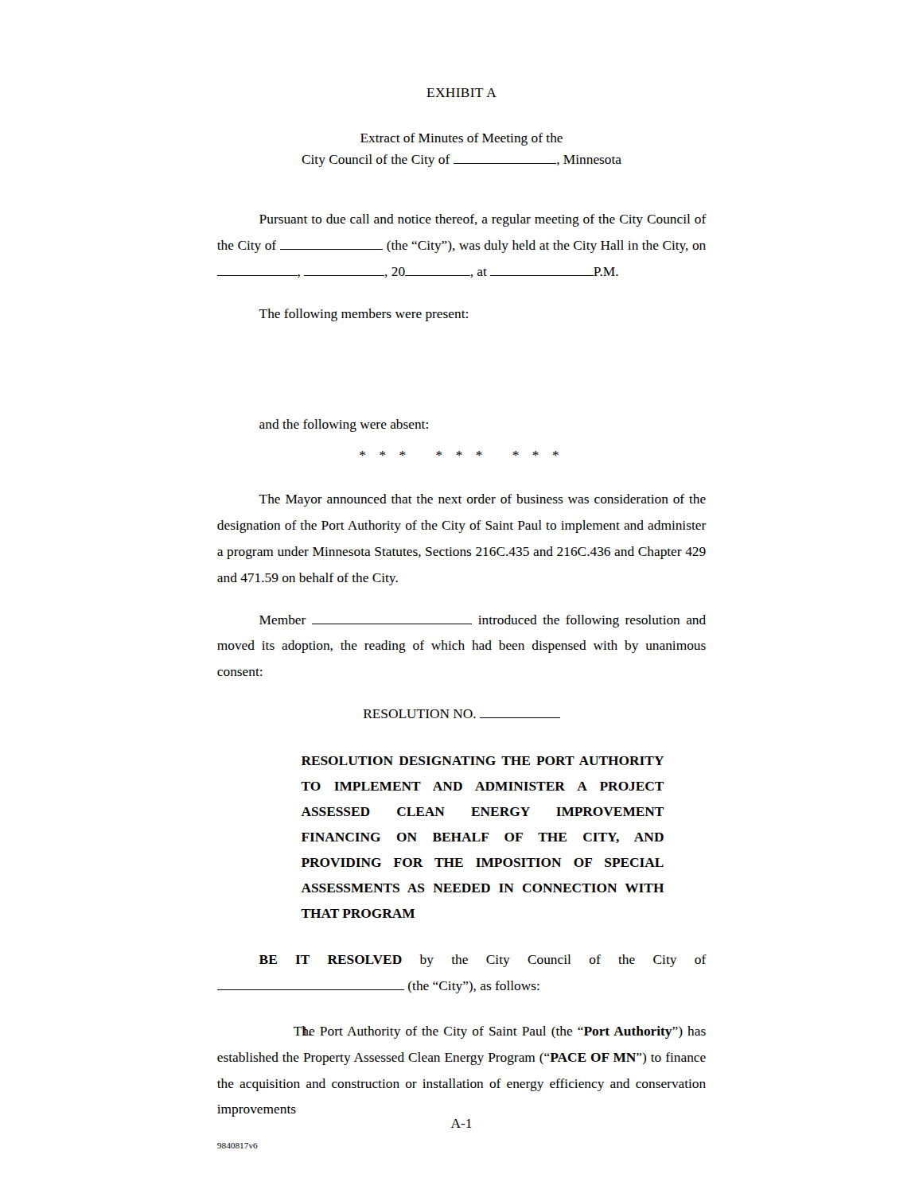EXHIBIT A
Extract of Minutes of Meeting of the
City Council of the City of , Minnesota
Pursuant to due call and notice thereof, a regular meeting of the City Council of the City of (the “City”), was duly held at the City Hall in the City, on , , 20 , at P.M.
The following members were present:
and the following were absent:
* * * * * * * * *
The Mayor announced that the next order of business was consideration of the designation of the Port Authority of the City of Saint Paul to implement and administer a program under Minnesota Statutes, Sections 216C.435 and 216C.436 and Chapter 429 and 471.59 on behalf of the City.
Member introduced the following resolution and moved its adoption, the reading of which had been dispensed with by unanimous consent:
RESOLUTION NO.
Resolution designating the Port Authority to implement and administer a project assessed clean energy improvement financing on behalf of the City, and providing for the imposition of special assessments as needed in connection with that program
BE IT RESOLVED by the City Council of the City of (the “City”), as follows:
1. The Port Authority of the City of Saint Paul (the “Port Authority”) has established the Property Assessed Clean Energy Program (“PACE OF MN”) to finance the acquisition and construction or installation of energy efficiency and conservation improvements
A-1
9840817v6